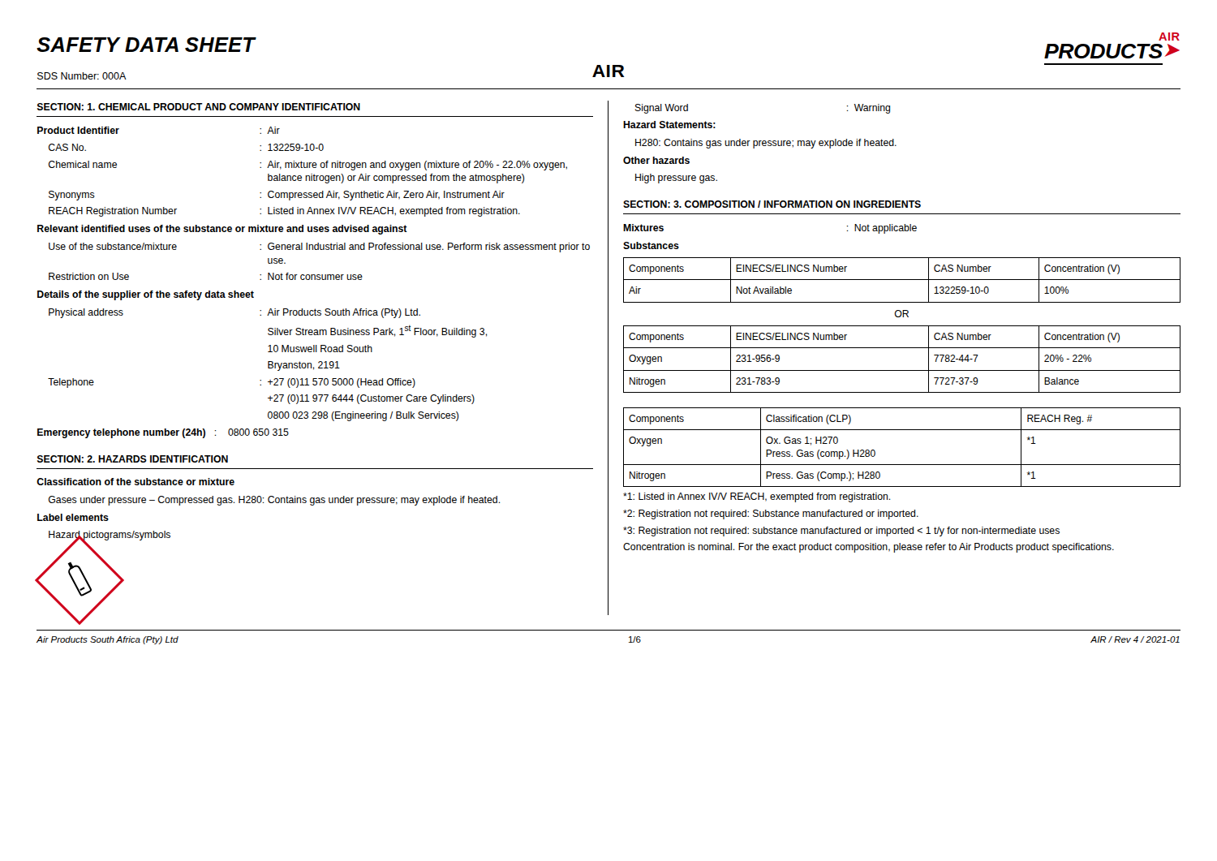SAFETY DATA SHEET
SDS Number: 000A
AIR
AIR PRODUCTS➤
SECTION: 1. CHEMICAL PRODUCT AND COMPANY IDENTIFICATION
| Product Identifier | : | Air |
| CAS No. | : | 132259-10-0 |
| Chemical name | : | Air, mixture of nitrogen and oxygen (mixture of 20% - 22.0% oxygen, balance nitrogen) or Air compressed from the atmosphere) |
| Synonyms | : | Compressed Air, Synthetic Air, Zero Air, Instrument Air |
| REACH Registration Number | : | Listed in Annex IV/V REACH, exempted from registration. |
Relevant identified uses of the substance or mixture and uses advised against
| Use of the substance/mixture | : | General Industrial and Professional use. Perform risk assessment prior to use. |
| Restriction on Use | : | Not for consumer use |
Details of the supplier of the safety data sheet
| Physical address | : | Air Products South Africa (Pty) Ltd. |
| | | Silver Stream Business Park, 1 st Floor, Building 3, |
| | | 10 Muswell Road South |
| | | Bryanston, 2191 |
| Telephone | : | +27 (0)11 570 5000 (Head Office) |
| | | +27 (0)11 977 6444 (Customer Care Cylinders) |
| | | 0800 023 298 (Engineering / Bulk Services) |
Emergency telephone number (24h) : 0800 650 315
SECTION: 2. HAZARDS IDENTIFICATION
Classification of the substance or mixture
Gases under pressure – Compressed gas. H280: Contains gas under pressure; may explode if heated.
Label elements
Hazard pictograms/symbols
| Signal Word | : | Warning |
Hazard Statements:
H280: Contains gas under pressure; may explode if heated.
Other hazards
High pressure gas.
SECTION: 3. COMPOSITION / INFORMATION ON INGREDIENTS
| Mixtures | : | Not applicable |
Substances
| Components | EINECS/ELINCS Number | CAS Number | Concentration (V) |
| --- | --- | --- | --- |
| Air | Not Available | 132259-10-0 | 100% |
OR
| Components | EINECS/ELINCS Number | CAS Number | Concentration (V) |
| --- | --- | --- | --- |
| Oxygen | 231-956-9 | 7782-44-7 | 20% - 22% |
| Nitrogen | 231-783-9 | 7727-37-9 | Balance |
| Components | Classification (CLP) | REACH Reg. # |
| --- | --- | --- |
| Oxygen | Ox. Gas 1; H270 Press. Gas (comp.) H280 | *1 |
| Nitrogen | Press. Gas (Comp.); H280 | *1 |
*1: Listed in Annex IV/V REACH, exempted from registration.
*2: Registration not required: Substance manufactured or imported.
*3: Registration not required: substance manufactured or imported < 1 t/y for non-intermediate uses
Concentration is nominal. For the exact product composition, please refer to Air Products product specifications.
Air Products South Africa (Pty) Ltd
1/6
AIR / Rev 4 / 2021-01